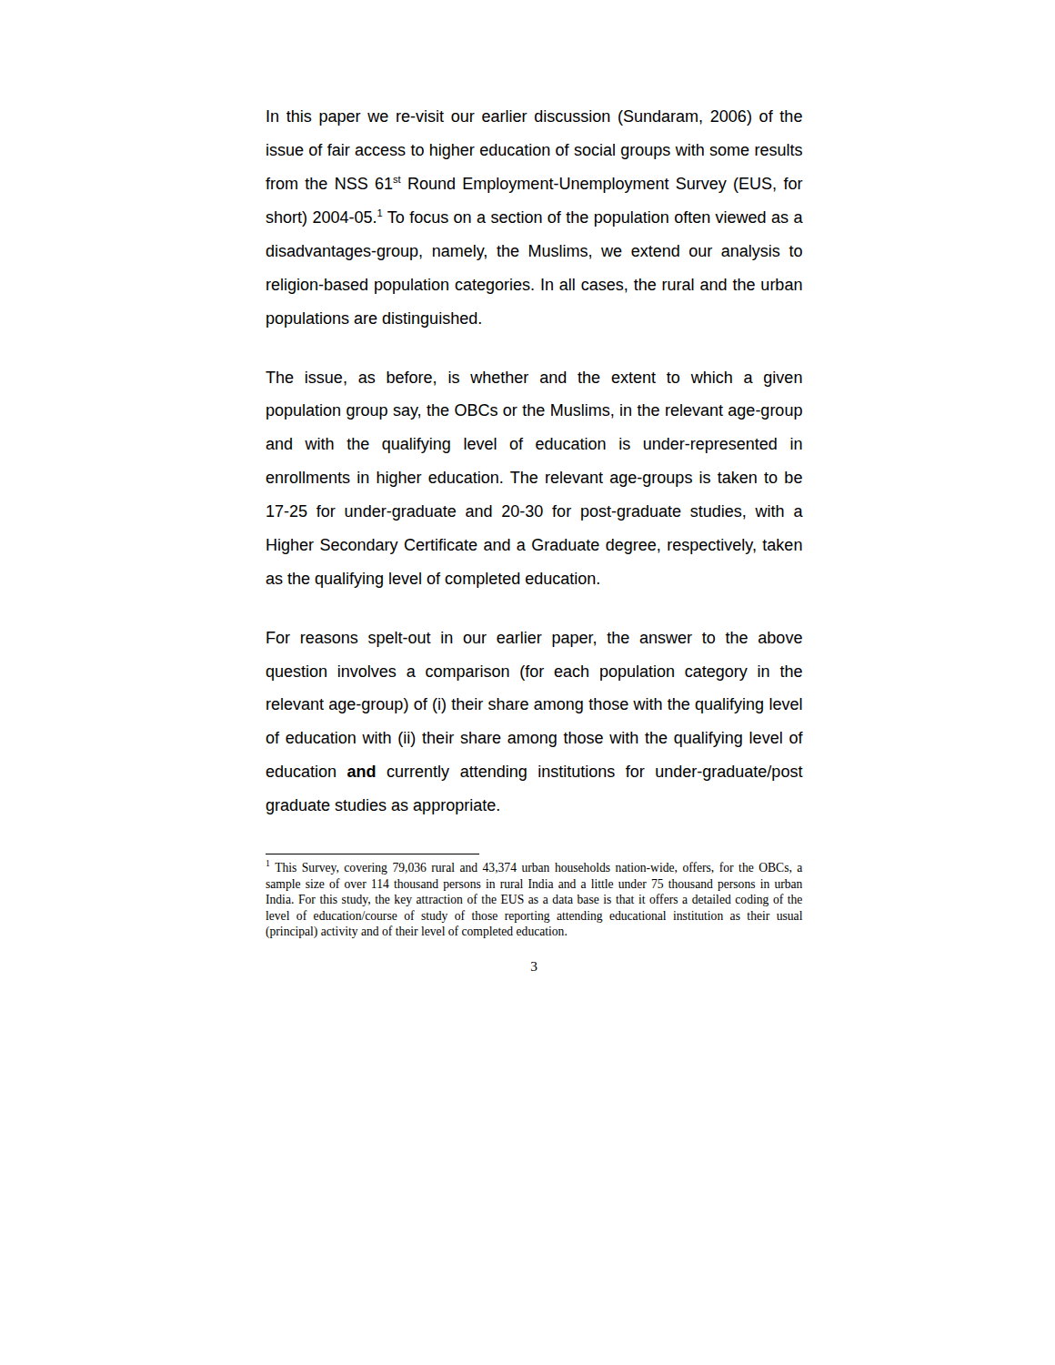In this paper we re-visit our earlier discussion (Sundaram, 2006) of the issue of fair access to higher education of social groups with some results from the NSS 61st Round Employment-Unemployment Survey (EUS, for short) 2004-05.1 To focus on a section of the population often viewed as a disadvantages-group, namely, the Muslims, we extend our analysis to religion-based population categories. In all cases, the rural and the urban populations are distinguished.
The issue, as before, is whether and the extent to which a given population group say, the OBCs or the Muslims, in the relevant age-group and with the qualifying level of education is under-represented in enrollments in higher education. The relevant age-groups is taken to be 17-25 for under-graduate and 20-30 for post-graduate studies, with a Higher Secondary Certificate and a Graduate degree, respectively, taken as the qualifying level of completed education.
For reasons spelt-out in our earlier paper, the answer to the above question involves a comparison (for each population category in the relevant age-group) of (i) their share among those with the qualifying level of education with (ii) their share among those with the qualifying level of education and currently attending institutions for under-graduate/post graduate studies as appropriate.
1 This Survey, covering 79,036 rural and 43,374 urban households nation-wide, offers, for the OBCs, a sample size of over 114 thousand persons in rural India and a little under 75 thousand persons in urban India. For this study, the key attraction of the EUS as a data base is that it offers a detailed coding of the level of education/course of study of those reporting attending educational institution as their usual (principal) activity and of their level of completed education.
3